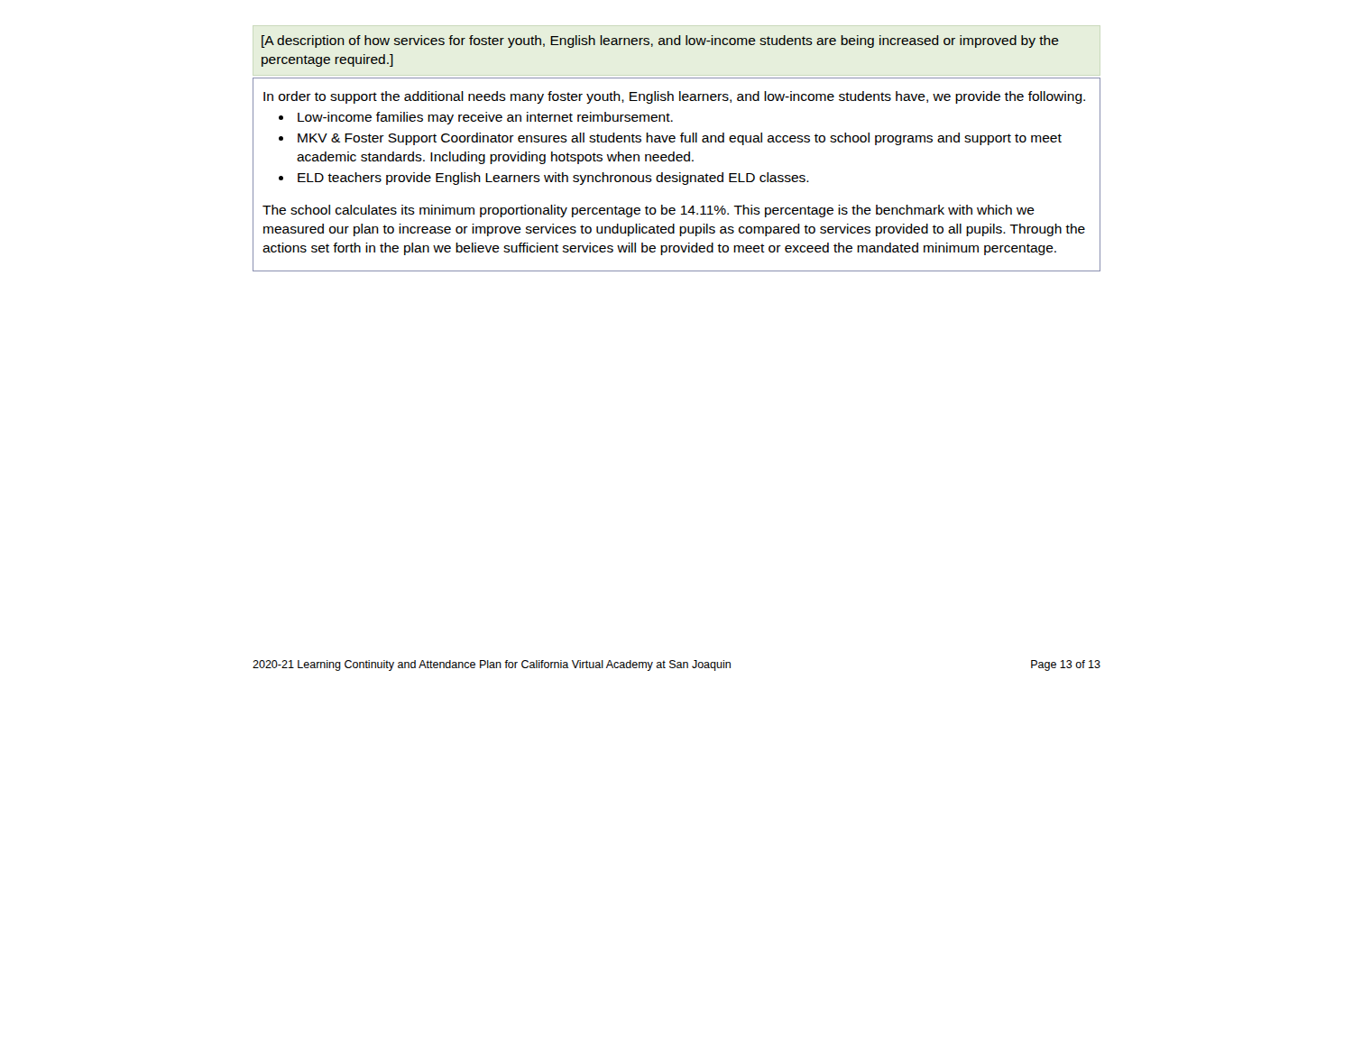[A description of how services for foster youth, English learners, and low-income students are being increased or improved by the percentage required.]
In order to support the additional needs many foster youth, English learners, and low-income students have, we provide the following.
Low-income families may receive an internet reimbursement.
MKV & Foster Support Coordinator ensures all students have full and equal access to school programs and support to meet academic standards. Including providing hotspots when needed.
ELD teachers provide English Learners with synchronous designated ELD classes.
The school calculates its minimum proportionality percentage to be 14.11%. This percentage is the benchmark with which we measured our plan to increase or improve services to unduplicated pupils as compared to services provided to all pupils. Through the actions set forth in the plan we believe sufficient services will be provided to meet or exceed the mandated minimum percentage.
2020-21 Learning Continuity and Attendance Plan for California Virtual Academy at San Joaquin
Page 13 of 13